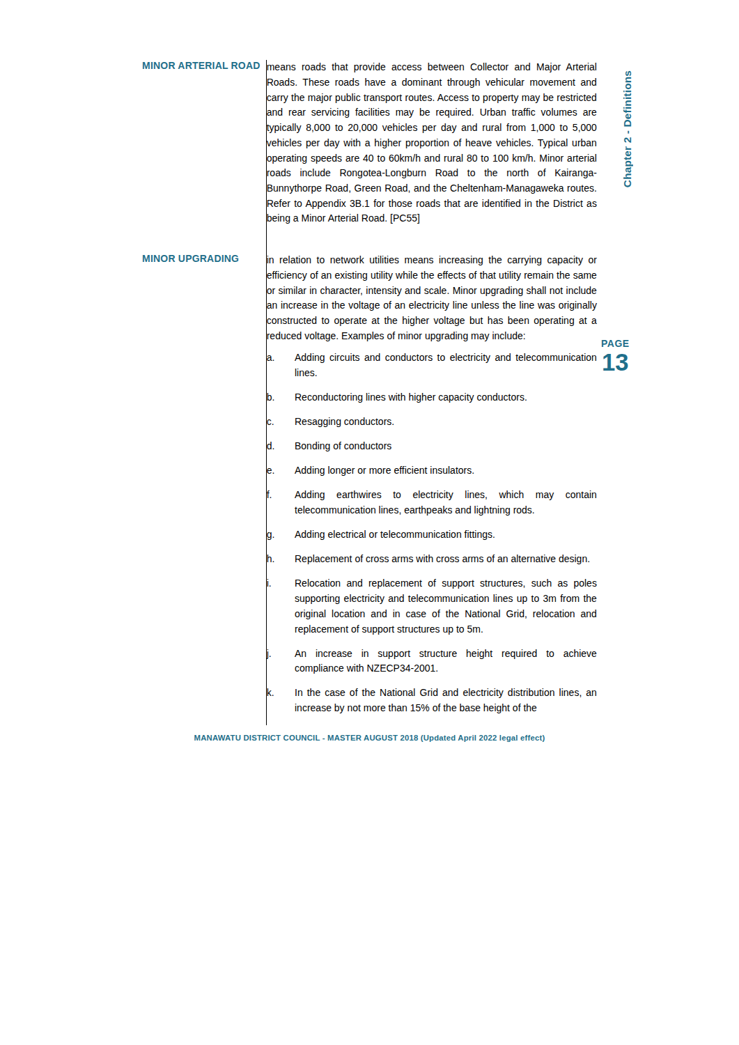Chapter 2 - Definitions
PAGE
13
| Minor Arterial Road | means roads that provide access between Collector and Major Arterial Roads. These roads have a dominant through vehicular movement and carry the major public transport routes. Access to property may be restricted and rear servicing facilities may be required. Urban traffic volumes are typically 8,000 to 20,000 vehicles per day and rural from 1,000 to 5,000 vehicles per day with a higher proportion of heave vehicles. Typical urban operating speeds are 40 to 60km/h and rural 80 to 100 km/h. Minor arterial roads include Rongotea-Longburn Road to the north of Kairanga-Bunnythorpe Road, Green Road, and the Cheltenham-Managaweka routes. Refer to Appendix 3B.1 for those roads that are identified in the District as being a Minor Arterial Road. [PC55] |
| Minor Upgrading | in relation to network utilities means increasing the carrying capacity or efficiency of an existing utility while the effects of that utility remain the same or similar in character, intensity and scale. Minor upgrading shall not include an increase in the voltage of an electricity line unless the line was originally constructed to operate at the higher voltage but has been operating at a reduced voltage. Examples of minor upgrading may include: Adding circuits and conductors to electricity and telecommunication lines. Reconductoring lines with higher capacity conductors. Resagging conductors. Bonding of conductors Adding longer or more efficient insulators. Adding earthwires to electricity lines, which may contain telecommunication lines, earthpeaks and lightning rods. Adding electrical or telecommunication fittings. Replacement of cross arms with cross arms of an alternative design. Relocation and replacement of support structures, such as poles supporting electricity and telecommunication lines up to 3m from the original location and in case of the National Grid, relocation and replacement of support structures up to 5m. An increase in support structure height required to achieve compliance with NZECP34-2001. In the case of the National Grid and electricity distribution lines, an increase by not more than 15% of the base height of the |
MANAWATU DISTRICT COUNCIL - MASTER AUGUST 2018 (Updated April 2022 legal effect)